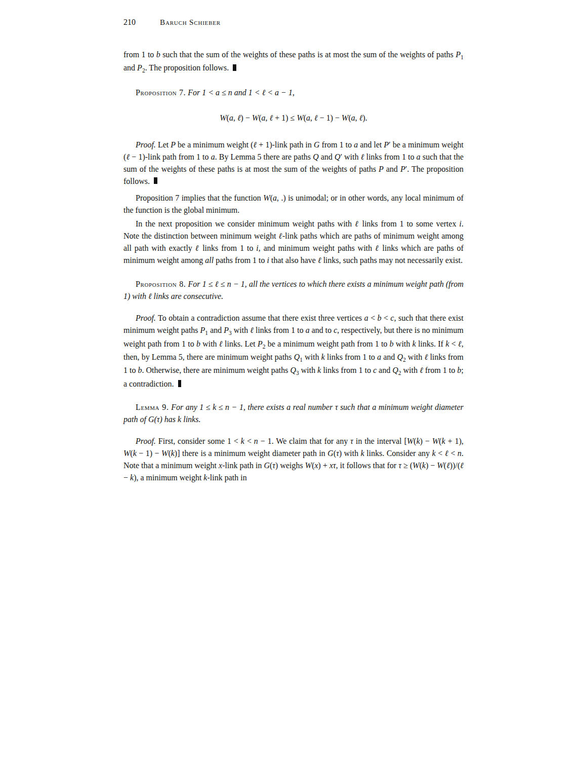210 Baruch Schieber
from 1 to b such that the sum of the weights of these paths is at most the sum of the weights of paths P1 and P2. The proposition follows.
Proposition 7. For 1 < a ≤ n and 1 < ℓ < a − 1,
W(a, ℓ) − W(a, ℓ + 1) ≤ W(a, ℓ − 1) − W(a, ℓ).
Proof. Let P be a minimum weight (ℓ + 1)-link path in G from 1 to a and let P′ be a minimum weight (ℓ − 1)-link path from 1 to a. By Lemma 5 there are paths Q and Q′ with ℓ links from 1 to a such that the sum of the weights of these paths is at most the sum of the weights of paths P and P′. The proposition follows.
Proposition 7 implies that the function W(a, .) is unimodal; or in other words, any local minimum of the function is the global minimum.
In the next proposition we consider minimum weight paths with ℓ links from 1 to some vertex i. Note the distinction between minimum weight ℓ-link paths which are paths of minimum weight among all path with exactly ℓ links from 1 to i, and minimum weight paths with ℓ links which are paths of minimum weight among all paths from 1 to i that also have ℓ links, such paths may not necessarily exist.
Proposition 8. For 1 ≤ ℓ ≤ n − 1, all the vertices to which there exists a minimum weight path (from 1) with ℓ links are consecutive.
Proof. To obtain a contradiction assume that there exist three vertices a < b < c, such that there exist minimum weight paths P1 and P3 with ℓ links from 1 to a and to c, respectively, but there is no minimum weight path from 1 to b with ℓ links. Let P2 be a minimum weight path from 1 to b with k links. If k < ℓ, then, by Lemma 5, there are minimum weight paths Q1 with k links from 1 to a and Q2 with ℓ links from 1 to b. Otherwise, there are minimum weight paths Q3 with k links from 1 to c and Q2 with ℓ from 1 to b; a contradiction.
Lemma 9. For any 1 ≤ k ≤ n − 1, there exists a real number τ such that a minimum weight diameter path of G(τ) has k links.
Proof. First, consider some 1 < k < n − 1. We claim that for any τ in the interval [W(k) − W(k + 1), W(k − 1) − W(k)] there is a minimum weight diameter path in G(τ) with k links. Consider any k < ℓ < n. Note that a minimum weight x-link path in G(τ) weighs W(x) + xτ, it follows that for τ ≥ (W(k) − W(ℓ))/(ℓ − k), a minimum weight k-link path in